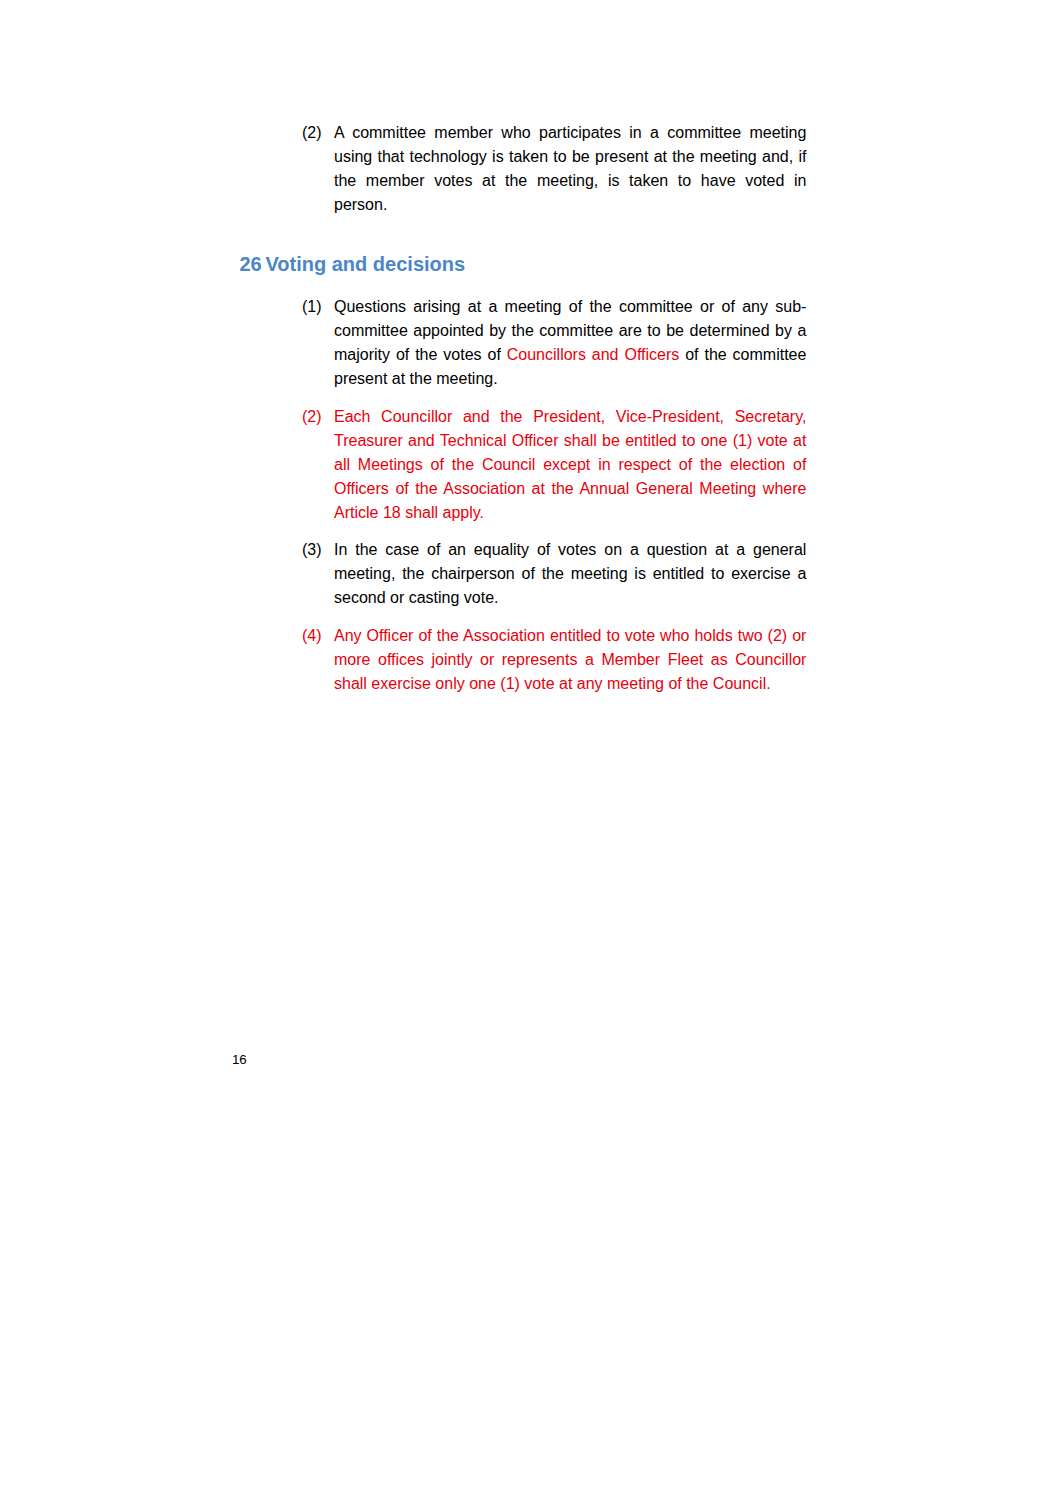(2)
A committee member who participates in a committee meeting using that technology is taken to be present at the meeting and, if the member votes at the meeting, is taken to have voted in person.
26 Voting and decisions
(1)
Questions arising at a meeting of the committee or of any sub-committee appointed by the committee are to be determined by a majority of the votes of Councillors and Officers of the committee present at the meeting.
(2)
Each Councillor and the President, Vice-President, Secretary, Treasurer and Technical Officer shall be entitled to one (1) vote at all Meetings of the Council except in respect of the election of Officers of the Association at the Annual General Meeting where Article 18 shall apply.
(3)
In the case of an equality of votes on a question at a general meeting, the chairperson of the meeting is entitled to exercise a second or casting vote.
(4)
Any Officer of the Association entitled to vote who holds two (2) or more offices jointly or represents a Member Fleet as Councillor shall exercise only one (1) vote at any meeting of the Council.
16